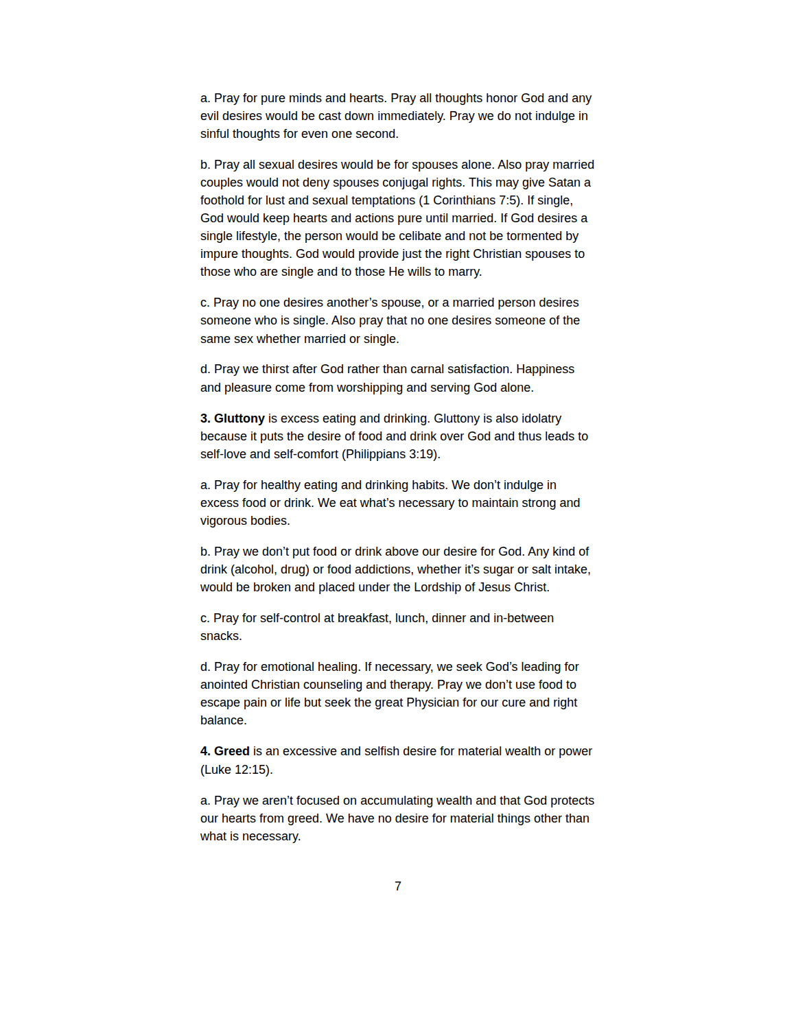a. Pray for pure minds and hearts. Pray all thoughts honor God and any evil desires would be cast down immediately. Pray we do not indulge in sinful thoughts for even one second.
b. Pray all sexual desires would be for spouses alone. Also pray married couples would not deny spouses conjugal rights. This may give Satan a foothold for lust and sexual temptations (1 Corinthians 7:5). If single, God would keep hearts and actions pure until married. If God desires a single lifestyle, the person would be celibate and not be tormented by impure thoughts. God would provide just the right Christian spouses to those who are single and to those He wills to marry.
c. Pray no one desires another’s spouse, or a married person desires someone who is single. Also pray that no one desires someone of the same sex whether married or single.
d. Pray we thirst after God rather than carnal satisfaction. Happiness and pleasure come from worshipping and serving God alone.
3. Gluttony is excess eating and drinking. Gluttony is also idolatry because it puts the desire of food and drink over God and thus leads to self-love and self-comfort (Philippians 3:19).
a. Pray for healthy eating and drinking habits. We don’t indulge in excess food or drink. We eat what’s necessary to maintain strong and vigorous bodies.
b. Pray we don’t put food or drink above our desire for God. Any kind of drink (alcohol, drug) or food addictions, whether it’s sugar or salt intake, would be broken and placed under the Lordship of Jesus Christ.
c. Pray for self-control at breakfast, lunch, dinner and in-between snacks.
d. Pray for emotional healing. If necessary, we seek God’s leading for anointed Christian counseling and therapy. Pray we don’t use food to escape pain or life but seek the great Physician for our cure and right balance.
4. Greed is an excessive and selfish desire for material wealth or power (Luke 12:15).
a. Pray we aren’t focused on accumulating wealth and that God protects our hearts from greed. We have no desire for material things other than what is necessary.
7